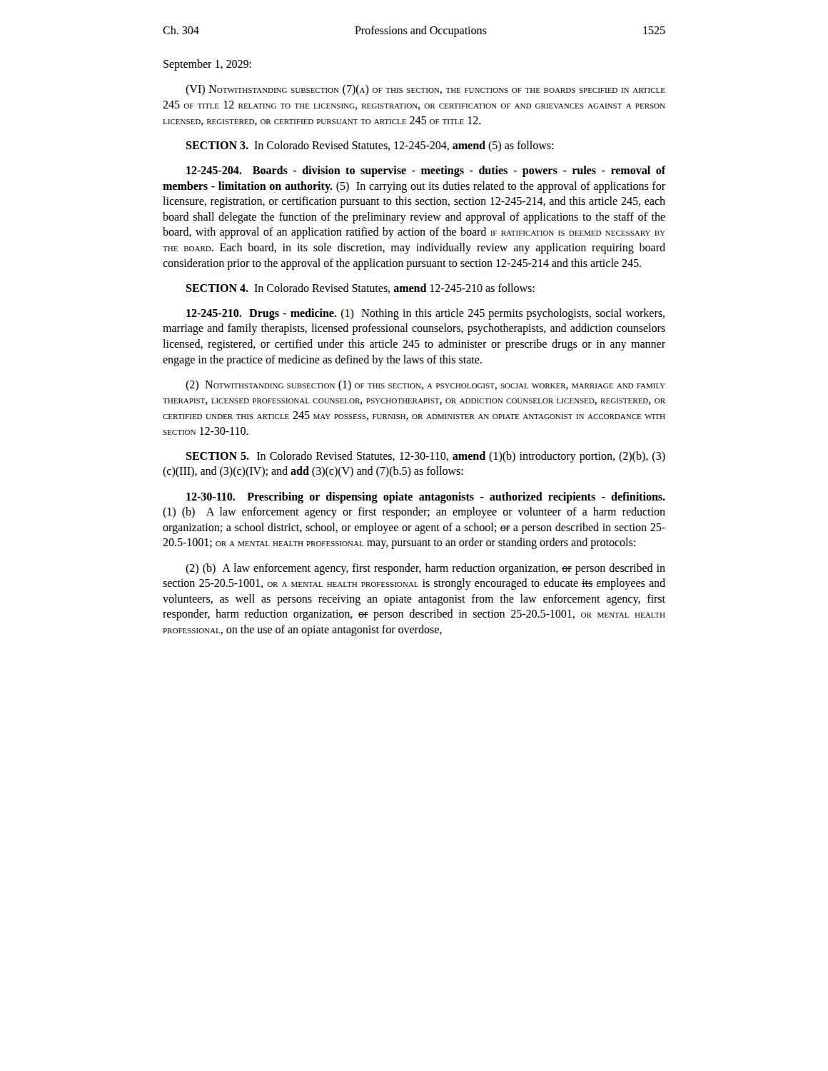Ch. 304 Professions and Occupations 1525
September 1, 2029:
(VI) Notwithstanding subsection (7)(a) of this section, the functions of the boards specified in article 245 of title 12 relating to the licensing, registration, or certification of and grievances against a person licensed, registered, or certified pursuant to article 245 of title 12.
SECTION 3. In Colorado Revised Statutes, 12-245-204, amend (5) as follows:
12-245-204. Boards - division to supervise - meetings - duties - powers - rules - removal of members - limitation on authority. (5) In carrying out its duties related to the approval of applications for licensure, registration, or certification pursuant to this section, section 12-245-214, and this article 245, each board shall delegate the function of the preliminary review and approval of applications to the staff of the board, with approval of an application ratified by action of the board if ratification is deemed necessary by the board. Each board, in its sole discretion, may individually review any application requiring board consideration prior to the approval of the application pursuant to section 12-245-214 and this article 245.
SECTION 4. In Colorado Revised Statutes, amend 12-245-210 as follows:
12-245-210. Drugs - medicine. (1) Nothing in this article 245 permits psychologists, social workers, marriage and family therapists, licensed professional counselors, psychotherapists, and addiction counselors licensed, registered, or certified under this article 245 to administer or prescribe drugs or in any manner engage in the practice of medicine as defined by the laws of this state.
(2) Notwithstanding subsection (1) of this section, a psychologist, social worker, marriage and family therapist, licensed professional counselor, psychotherapist, or addiction counselor licensed, registered, or certified under this article 245 may possess, furnish, or administer an opiate antagonist in accordance with section 12-30-110.
SECTION 5. In Colorado Revised Statutes, 12-30-110, amend (1)(b) introductory portion, (2)(b), (3)(c)(III), and (3)(c)(IV); and add (3)(c)(V) and (7)(b.5) as follows:
12-30-110. Prescribing or dispensing opiate antagonists - authorized recipients - definitions. (1) (b) A law enforcement agency or first responder; an employee or volunteer of a harm reduction organization; a school district, school, or employee or agent of a school; or a person described in section 25-20.5-1001; or a mental health professional may, pursuant to an order or standing orders and protocols:
(2) (b) A law enforcement agency, first responder, harm reduction organization, or person described in section 25-20.5-1001, or a mental health professional is strongly encouraged to educate its employees and volunteers, as well as persons receiving an opiate antagonist from the law enforcement agency, first responder, harm reduction organization, or person described in section 25-20.5-1001, or mental health professional, on the use of an opiate antagonist for overdose,